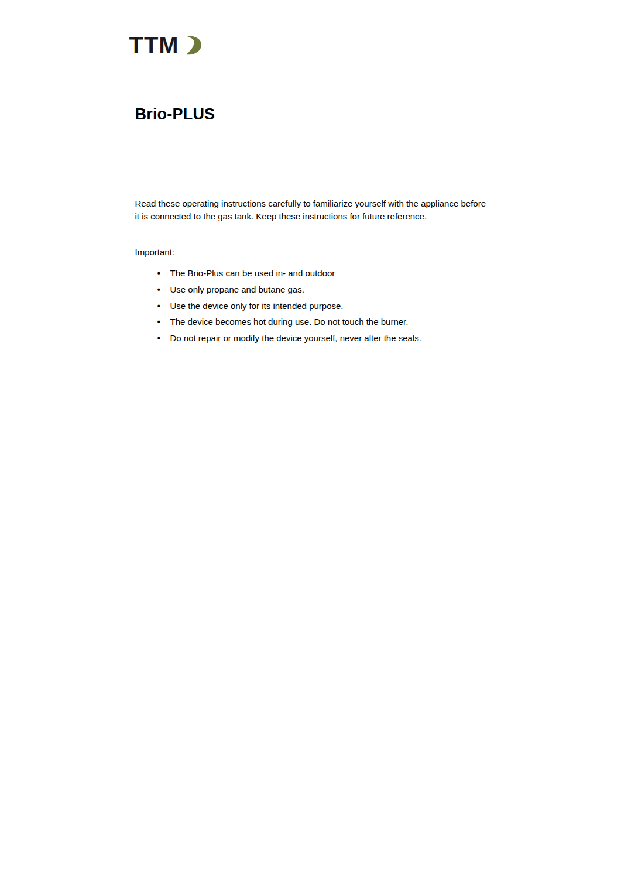TTM
Brio-PLUS
Read these operating instructions carefully to familiarize yourself with the appliance before it is connected to the gas tank. Keep these instructions for future reference.
Important:
The Brio-Plus can be used in- and outdoor
Use only propane and butane gas.
Use the device only for its intended purpose.
The device becomes hot during use. Do not touch the burner.
Do not repair or modify the device yourself, never alter the seals.